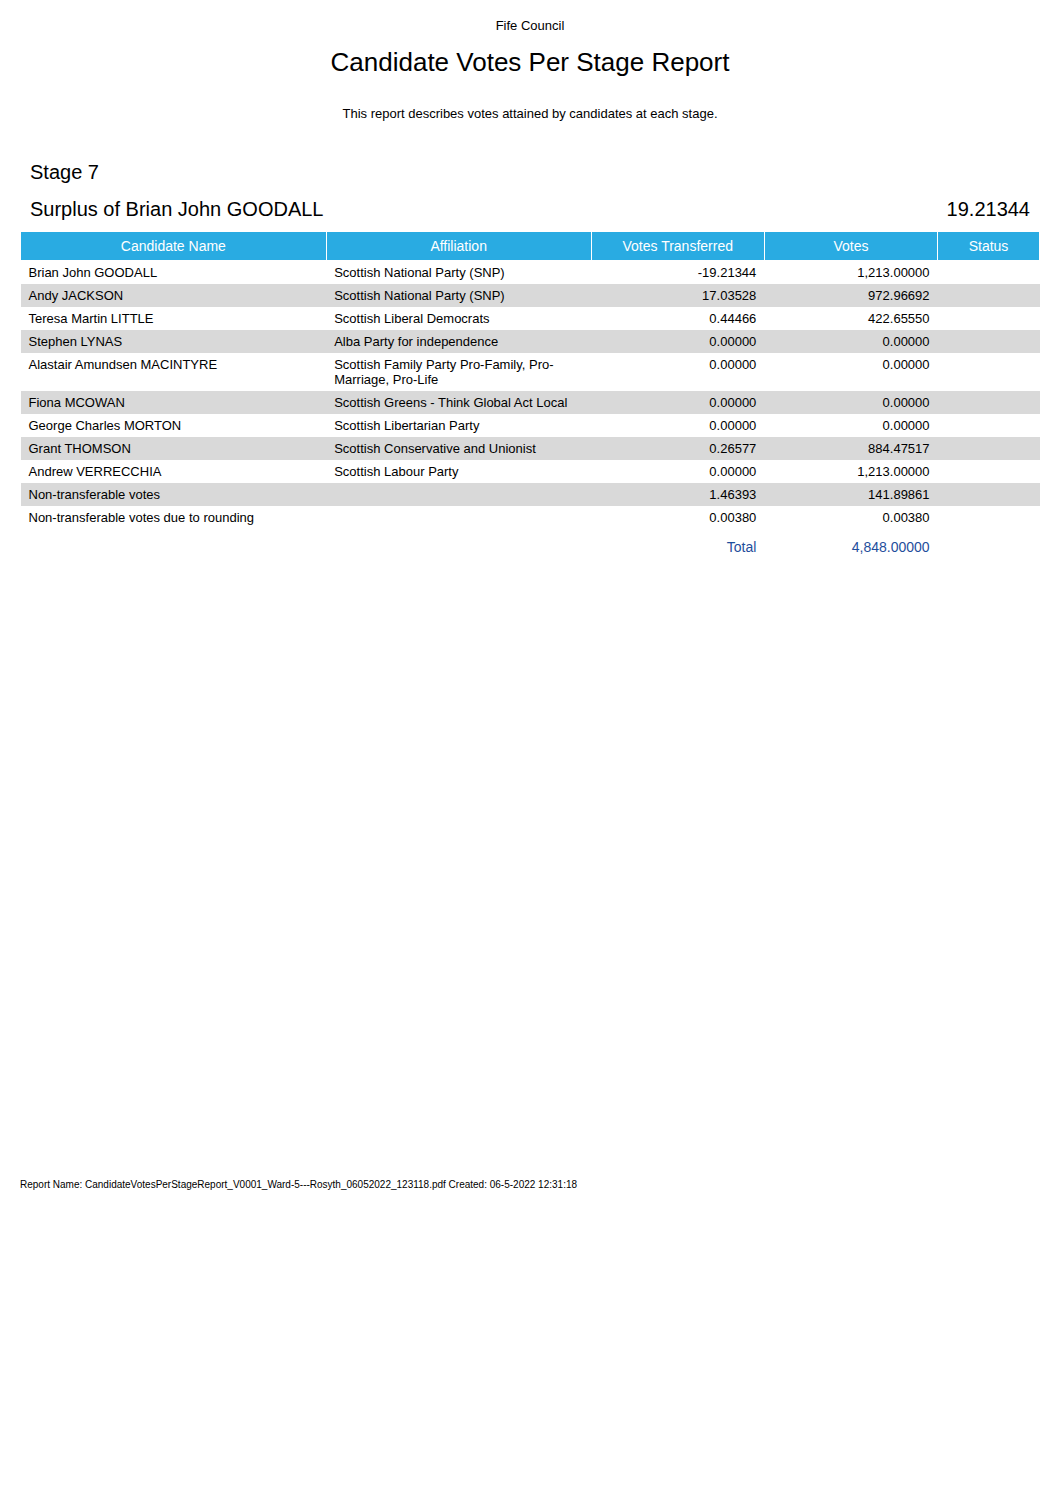Fife Council
Candidate Votes Per Stage Report
This report describes votes attained by candidates at each stage.
Stage 7
Surplus of Brian John GOODALL 19.21344
| Candidate Name | Affiliation | Votes Transferred | Votes | Status |
| --- | --- | --- | --- | --- |
| Brian John GOODALL | Scottish National Party (SNP) | -19.21344 | 1,213.00000 | |
| Andy JACKSON | Scottish National Party (SNP) | 17.03528 | 972.96692 | |
| Teresa Martin LITTLE | Scottish Liberal Democrats | 0.44466 | 422.65550 | |
| Stephen LYNAS | Alba Party for independence | 0.00000 | 0.00000 | |
| Alastair Amundsen MACINTYRE | Scottish Family Party Pro-Family, Pro-Marriage, Pro-Life | 0.00000 | 0.00000 | |
| Fiona MCOWAN | Scottish Greens - Think Global Act Local | 0.00000 | 0.00000 | |
| George Charles MORTON | Scottish Libertarian Party | 0.00000 | 0.00000 | |
| Grant THOMSON | Scottish Conservative and Unionist | 0.26577 | 884.47517 | |
| Andrew VERRECCHIA | Scottish Labour Party | 0.00000 | 1,213.00000 | |
| Non-transferable votes | | 1.46393 | 141.89861 | |
| Non-transferable votes due to rounding | 0.00380 | 0.00380 | |
| Total | 4,848.00000 | |
Report Name: CandidateVotesPerStageReport_V0001_Ward-5---Rosyth_06052022_123118.pdf Created: 06-5-2022 12:31:18